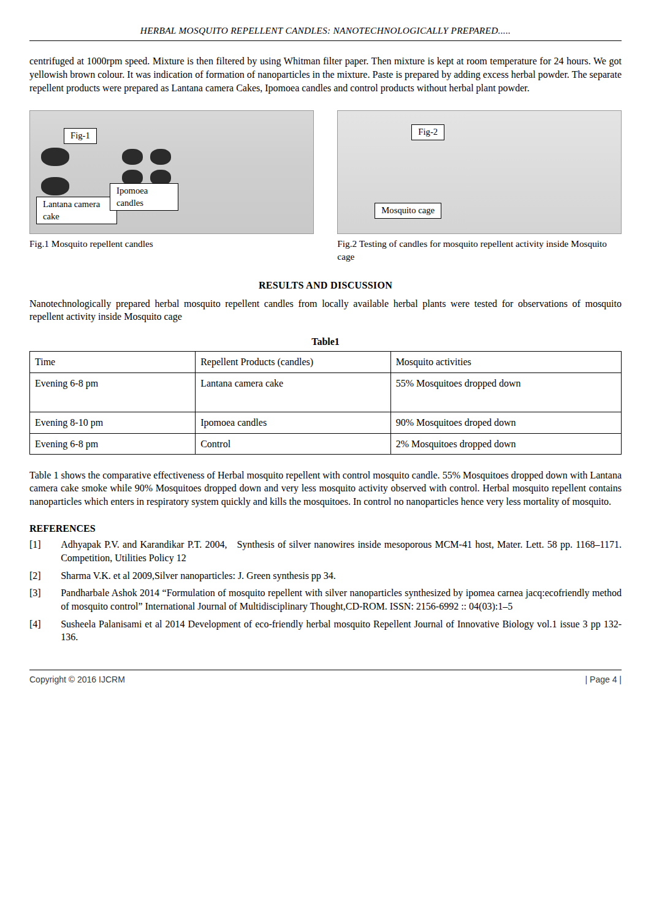HERBAL MOSQUITO REPELLENT CANDLES: NANOTECHNOLOGICALLY PREPARED.....
centrifuged at 1000rpm speed. Mixture is then filtered by using Whitman filter paper. Then mixture is kept at room temperature for 24 hours. We got yellowish brown colour. It was indication of formation of nanoparticles in the mixture. Paste is prepared by adding excess herbal powder. The separate repellent products were prepared as Lantana camera Cakes, Ipomoea candles and control products without herbal plant powder.
Fig-1
Lantana camera cake
Ipomoea candles
Fig.1 Mosquito repellent candles
Fig-2
Mosquito cage
Fig.2 Testing of candles for mosquito repellent activity inside Mosquito cage
RESULTS AND DISCUSSION
Nanotechnologically prepared herbal mosquito repellent candles from locally available herbal plants were tested for observations of mosquito repellent activity inside Mosquito cage
Table1
| Time | Repellent Products (candles) | Mosquito activities |
| Evening 6-8 pm | Lantana camera cake | 55% Mosquitoes dropped down |
| Evening 8-10 pm | Ipomoea candles | 90% Mosquitoes droped down |
| Evening 6-8 pm | Control | 2% Mosquitoes dropped down |
Table 1 shows the comparative effectiveness of Herbal mosquito repellent with control mosquito candle. 55% Mosquitoes dropped down with Lantana camera cake smoke while 90% Mosquitoes dropped down and very less mosquito activity observed with control. Herbal mosquito repellent contains nanoparticles which enters in respiratory system quickly and kills the mosquitoes. In control no nanoparticles hence very less mortality of mosquito.
REFERENCES
[1] Adhyapak P.V. and Karandikar P.T. 2004, Synthesis of silver nanowires inside mesoporous MCM-41 host, Mater. Lett. 58 pp. 1168–1171. Competition, Utilities Policy 12
[2] Sharma V.K. et al 2009,Silver nanoparticles: J. Green synthesis pp 34.
[3] Pandharbale Ashok 2014 “Formulation of mosquito repellent with silver nanoparticles synthesized by ipomea carnea jacq:ecofriendly method of mosquito control” International Journal of Multidisciplinary Thought,CD-ROM. ISSN: 2156-6992 :: 04(03):1–5
[4] Susheela Palanisami et al 2014 Development of eco-friendly herbal mosquito Repellent Journal of Innovative Biology vol.1 issue 3 pp 132-136.
Copyright © 2016 IJCRM | Page 4 |